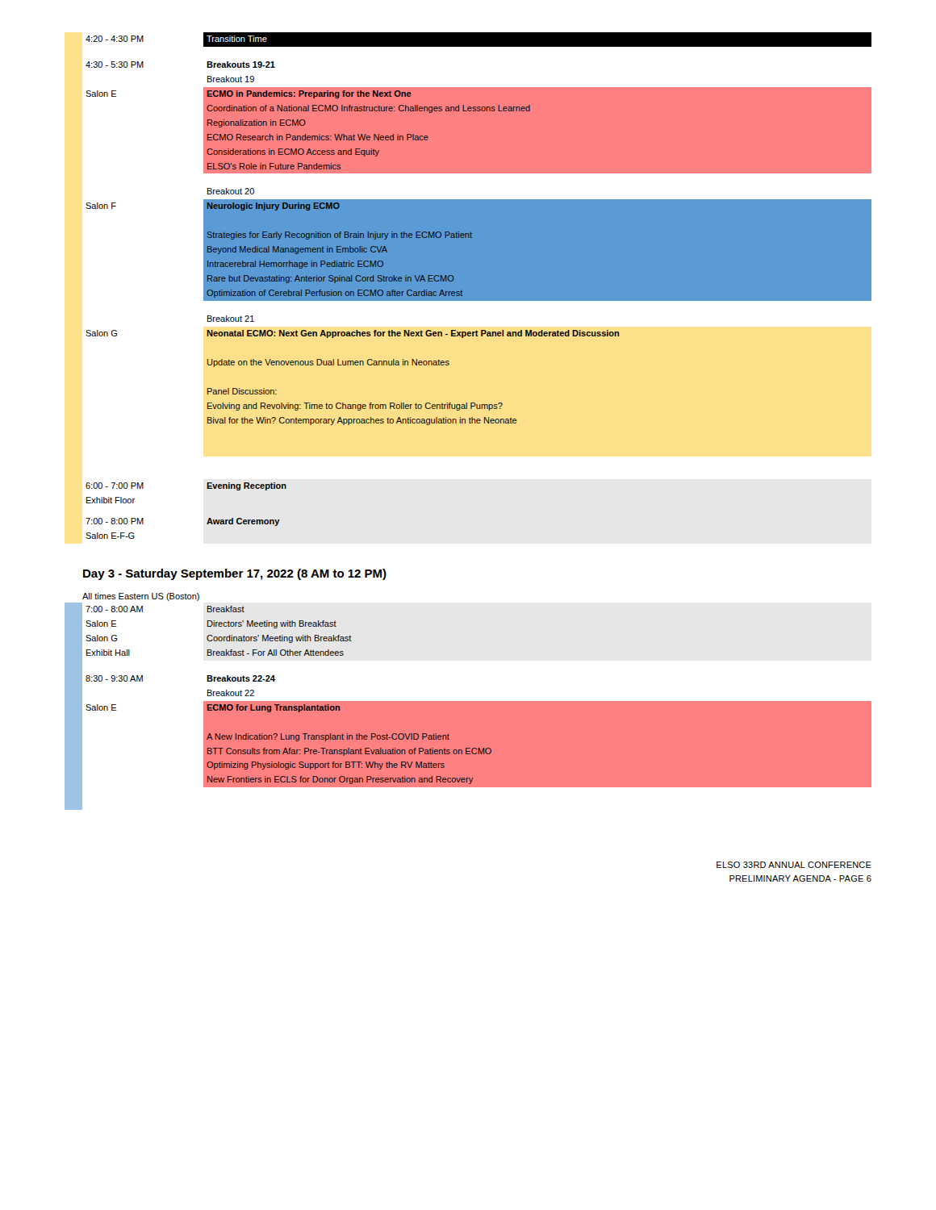| | 4:20 - 4:30 PM | Transition Time |
| | 4:30 - 5:30 PM | Breakouts 19-21 |
| | | Breakout 19 |
| | Salon E | ECMO in Pandemics: Preparing for the Next One |
| | | Coordination of a National ECMO Infrastructure: Challenges and Lessons Learned |
| | | Regionalization in ECMO |
| | | ECMO Research in Pandemics: What We Need in Place |
| | | Considerations in ECMO Access and Equity |
| | | ELSO's Role in Future Pandemics |
| | | Breakout 20 |
| | Salon F | Neurologic Injury During ECMO |
| | | Strategies for Early Recognition of Brain Injury in the ECMO Patient |
| | | Beyond Medical Management in Embolic CVA |
| | | Intracerebral Hemorrhage in Pediatric ECMO |
| | | Rare but Devastating: Anterior Spinal Cord Stroke in VA ECMO |
| | | Optimization of Cerebral Perfusion on ECMO after Cardiac Arrest |
| | | Breakout 21 |
| | Salon G | Neonatal ECMO: Next Gen Approaches for the Next Gen - Expert Panel and Moderated Discussion |
| | | Update on the Venovenous Dual Lumen Cannula in Neonates |
| | | Panel Discussion: |
| | | Evolving and Revolving: Time to Change from Roller to Centrifugal Pumps? |
| | | Bival for the Win? Contemporary Approaches to Anticoagulation in the Neonate |
| | 6:00 - 7:00 PM | Evening Reception |
| | Exhibit Floor | |
| | 7:00 - 8:00 PM | Award Ceremony |
| | Salon E-F-G | |
Day 3 - Saturday September 17, 2022 (8 AM to 12 PM)
All times Eastern US (Boston)
| | 7:00 - 8:00 AM | Breakfast |
| | Salon E | Directors' Meeting with Breakfast |
| | Salon G | Coordinators' Meeting with Breakfast |
| | Exhibit Hall | Breakfast - For All Other Attendees |
| | 8:30 - 9:30 AM | Breakouts 22-24 |
| | | Breakout 22 |
| | Salon E | ECMO for Lung Transplantation |
| | | A New Indication? Lung Transplant in the Post-COVID Patient |
| | | BTT Consults from Afar: Pre-Transplant Evaluation of Patients on ECMO |
| | | Optimizing Physiologic Support for BTT: Why the RV Matters |
| | | New Frontiers in ECLS for Donor Organ Preservation and Recovery |
ELSO 33RD ANNUAL CONFERENCE
PRELIMINARY AGENDA - PAGE 6